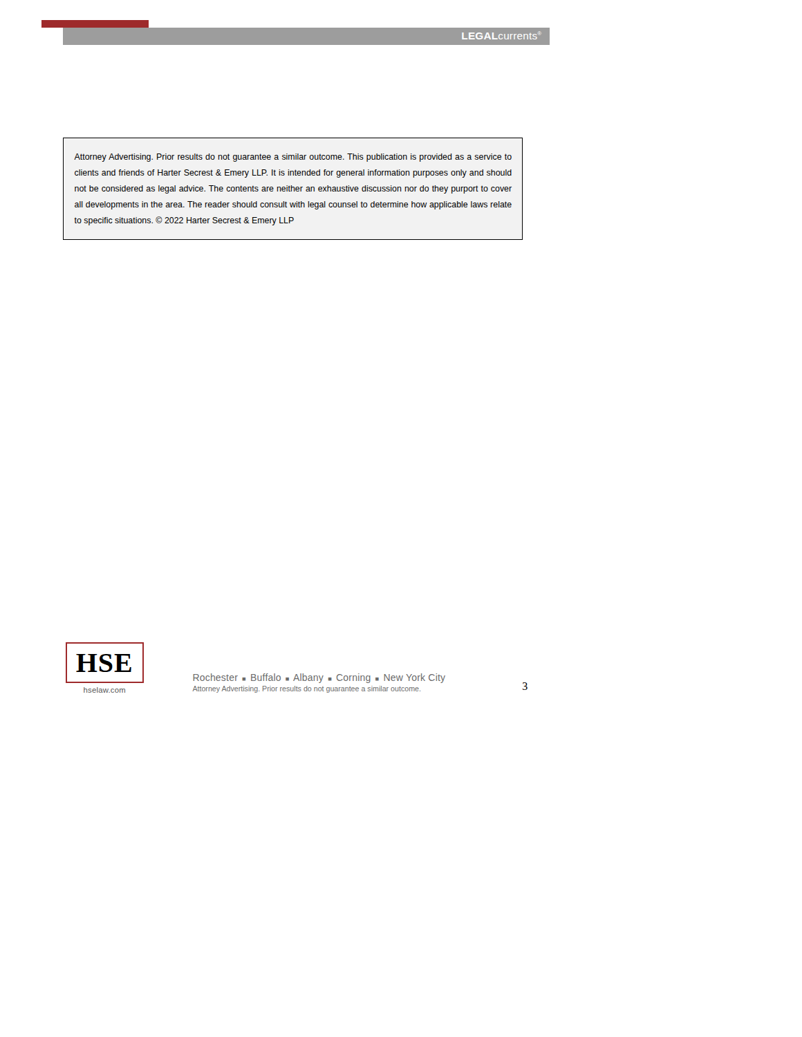LEGALcurrents®
Attorney Advertising. Prior results do not guarantee a similar outcome. This publication is provided as a service to clients and friends of Harter Secrest & Emery LLP. It is intended for general information purposes only and should not be considered as legal advice. The contents are neither an exhaustive discussion nor do they purport to cover all developments in the area. The reader should consult with legal counsel to determine how applicable laws relate to specific situations. © 2022 Harter Secrest & Emery LLP
HSE
hselaw.com
Rochester ■ Buffalo ■ Albany ■ Corning ■ New York City
Attorney Advertising. Prior results do not guarantee a similar outcome.
3